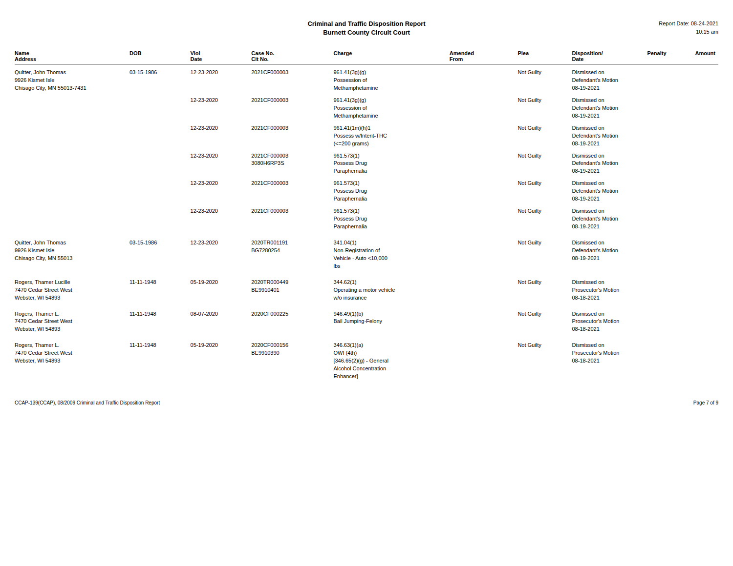Criminal and Traffic Disposition Report
Burnett County Circuit Court
Report Date: 08-24-2021
10:15 am
| Name Address | DOB | Viol Date | Case No. Cit No. | Charge | Amended From | Plea | Disposition/ Date | Penalty | Amount |
| --- | --- | --- | --- | --- | --- | --- | --- | --- | --- |
| Quitter, John Thomas 9926 Kismet Isle Chisago City, MN 55013-7431 | 03-15-1986 | 12-23-2020 | 2021CF000003 | 961.41(3g)(g) Possession of Methamphetamine | | Not Guilty | Dismissed on Defendant's Motion 08-19-2021 | | |
| | | 12-23-2020 | 2021CF000003 | 961.41(3g)(g) Possession of Methamphetamine | | Not Guilty | Dismissed on Defendant's Motion 08-19-2021 | | |
| | | 12-23-2020 | 2021CF000003 | 961.41(1m)(h)1 Possess w/Intent-THC (<=200 grams) | | Not Guilty | Dismissed on Defendant's Motion 08-19-2021 | | |
| | | 12-23-2020 | 2021CF000003 3080H6RP3S | 961.573(1) Possess Drug Paraphernalia | | Not Guilty | Dismissed on Defendant's Motion 08-19-2021 | | |
| | | 12-23-2020 | 2021CF000003 | 961.573(1) Possess Drug Paraphernalia | | Not Guilty | Dismissed on Defendant's Motion 08-19-2021 | | |
| | | 12-23-2020 | 2021CF000003 | 961.573(1) Possess Drug Paraphernalia | | Not Guilty | Dismissed on Defendant's Motion 08-19-2021 | | |
| Quitter, John Thomas 9926 Kismet Isle Chisago City, MN 55013 | 03-15-1986 | 12-23-2020 | 2020TR001191 BG7280254 | 341.04(1) Non-Registration of Vehicle - Auto <10,000 lbs | | Not Guilty | Dismissed on Defendant's Motion 08-19-2021 | | |
| Rogers, Thamer Lucille 7470 Cedar Street West Webster, WI 54893 | 11-11-1948 | 05-19-2020 | 2020TR000449 BE9910401 | 344.62(1) Operating a motor vehicle w/o insurance | | Not Guilty | Dismissed on Prosecutor's Motion 08-18-2021 | | |
| Rogers, Thamer L. 7470 Cedar Street West Webster, WI 54893 | 11-11-1948 | 08-07-2020 | 2020CF000225 | 946.49(1)(b) Bail Jumping-Felony | | Not Guilty | Dismissed on Prosecutor's Motion 08-18-2021 | | |
| Rogers, Thamer L. 7470 Cedar Street West Webster, WI 54893 | 11-11-1948 | 05-19-2020 | 2020CF000156 BE9910390 | 346.63(1)(a) OWI (4th) [346.65(2)(g) - General Alcohol Concentration Enhancer] | | Not Guilty | Dismissed on Prosecutor's Motion 08-18-2021 | | |
CCAP-139(CCAP), 08/2009 Criminal and Traffic Disposition Report Page 7 of 9